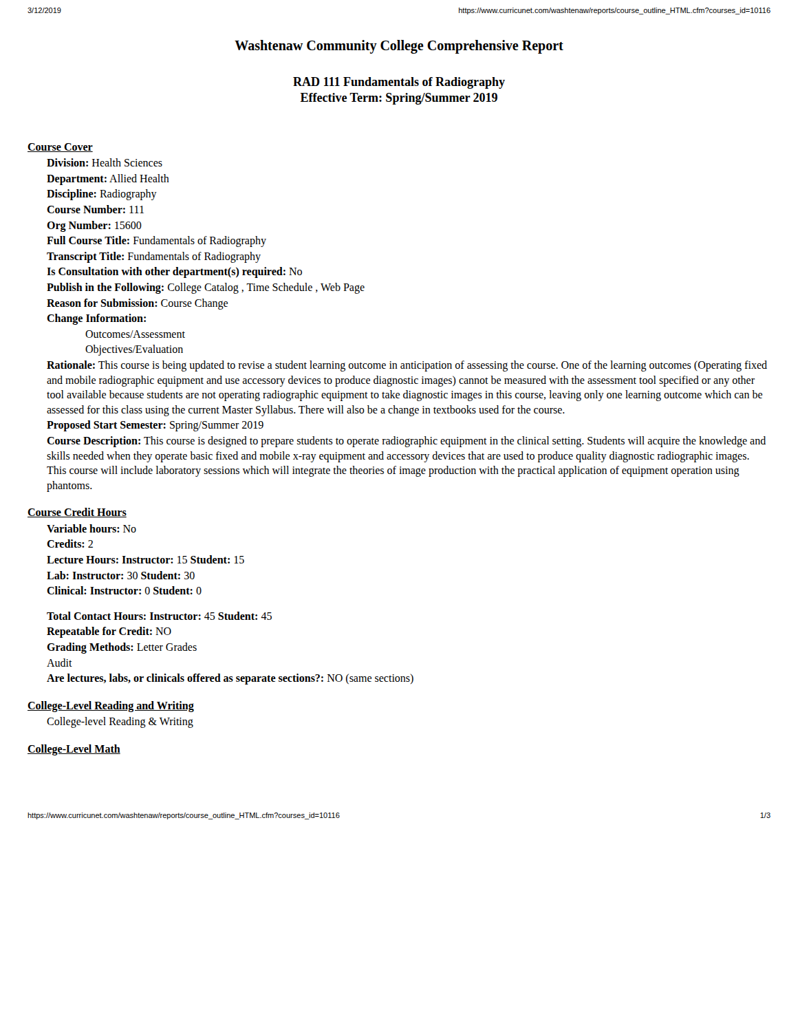3/12/2019 https://www.curricunet.com/washtenaw/reports/course_outline_HTML.cfm?courses_id=10116
Washtenaw Community College Comprehensive Report
RAD 111 Fundamentals of Radiography
Effective Term: Spring/Summer 2019
Course Cover
Division: Health Sciences
Department: Allied Health
Discipline: Radiography
Course Number: 111
Org Number: 15600
Full Course Title: Fundamentals of Radiography
Transcript Title: Fundamentals of Radiography
Is Consultation with other department(s) required: No
Publish in the Following: College Catalog , Time Schedule , Web Page
Reason for Submission: Course Change
Change Information:
Outcomes/Assessment
Objectives/Evaluation
Rationale: This course is being updated to revise a student learning outcome in anticipation of assessing the course. One of the learning outcomes (Operating fixed and mobile radiographic equipment and use accessory devices to produce diagnostic images) cannot be measured with the assessment tool specified or any other tool available because students are not operating radiographic equipment to take diagnostic images in this course, leaving only one learning outcome which can be assessed for this class using the current Master Syllabus. There will also be a change in textbooks used for the course.
Proposed Start Semester: Spring/Summer 2019
Course Description: This course is designed to prepare students to operate radiographic equipment in the clinical setting. Students will acquire the knowledge and skills needed when they operate basic fixed and mobile x-ray equipment and accessory devices that are used to produce quality diagnostic radiographic images. This course will include laboratory sessions which will integrate the theories of image production with the practical application of equipment operation using phantoms.
Course Credit Hours
Variable hours: No
Credits: 2
Lecture Hours: Instructor: 15 Student: 15
Lab: Instructor: 30 Student: 30
Clinical: Instructor: 0 Student: 0
Total Contact Hours: Instructor: 45 Student: 45
Repeatable for Credit: NO
Grading Methods: Letter Grades
Audit
Are lectures, labs, or clinicals offered as separate sections?: NO (same sections)
College-Level Reading and Writing
College-level Reading & Writing
College-Level Math
https://www.curricunet.com/washtenaw/reports/course_outline_HTML.cfm?courses_id=10116 1/3